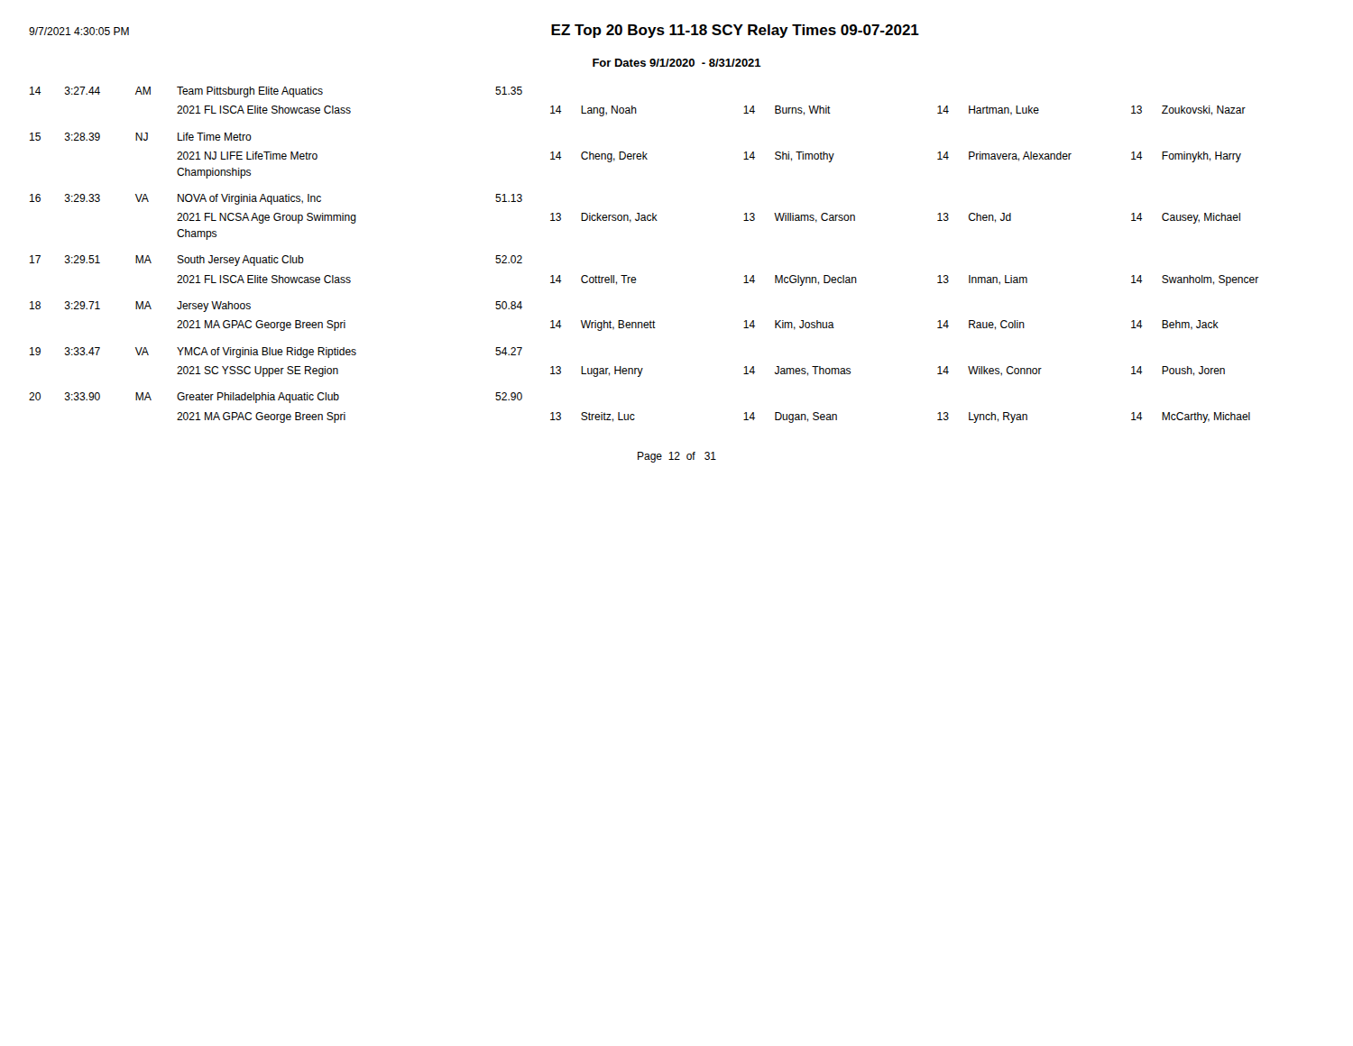9/7/2021 4:30:05 PM
EZ Top 20 Boys 11-18 SCY Relay Times 09-07-2021
For Dates 9/1/2020 - 8/31/2021
| 14 | 3:27.44 | AM | Team Pittsburgh Elite Aquatics | 51.35 | | | | | | | | |
| | | | 2021 FL ISCA Elite Showcase Class | | 14 | Lang, Noah | 14 | Burns, Whit | 14 | Hartman, Luke | 13 | Zoukovski, Nazar |
| 15 | 3:28.39 | NJ | Life Time Metro | | | | | | | | | |
| | | | 2021 NJ LIFE LifeTime Metro Championships | | 14 | Cheng, Derek | 14 | Shi, Timothy | 14 | Primavera, Alexander | 14 | Fominykh, Harry |
| 16 | 3:29.33 | VA | NOVA of Virginia Aquatics, Inc | 51.13 | | | | | | | | |
| | | | 2021 FL NCSA Age Group Swimming Champs | | 13 | Dickerson, Jack | 13 | Williams, Carson | 13 | Chen, Jd | 14 | Causey, Michael |
| 17 | 3:29.51 | MA | South Jersey Aquatic Club | 52.02 | | | | | | | | |
| | | | 2021 FL ISCA Elite Showcase Class | | 14 | Cottrell, Tre | 14 | McGlynn, Declan | 13 | Inman, Liam | 14 | Swanholm, Spencer |
| 18 | 3:29.71 | MA | Jersey Wahoos | 50.84 | | | | | | | | |
| | | | 2021 MA GPAC George Breen Spri | | 14 | Wright, Bennett | 14 | Kim, Joshua | 14 | Raue, Colin | 14 | Behm, Jack |
| 19 | 3:33.47 | VA | YMCA of Virginia Blue Ridge Riptides | 54.27 | | | | | | | | |
| | | | 2021 SC YSSC Upper SE Region | | 13 | Lugar, Henry | 14 | James, Thomas | 14 | Wilkes, Connor | 14 | Poush, Joren |
| 20 | 3:33.90 | MA | Greater Philadelphia Aquatic Club | 52.90 | | | | | | | | |
| | | | 2021 MA GPAC George Breen Spri | | 13 | Streitz, Luc | 14 | Dugan, Sean | 13 | Lynch, Ryan | 14 | McCarthy, Michael |
Page 12 of 31